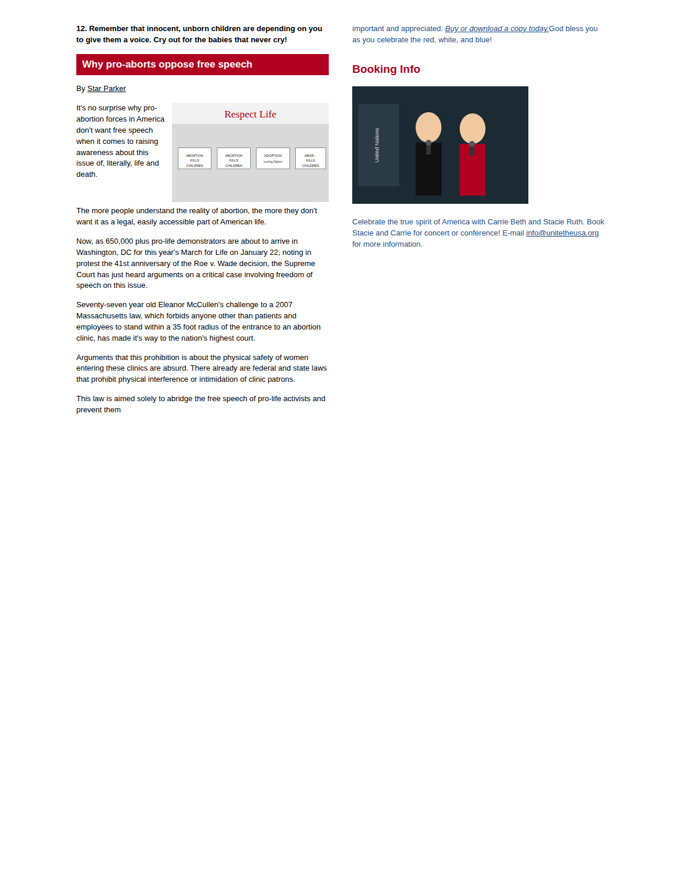12. Remember that innocent, unborn children are depending on you to give them a voice. Cry out for the babies that never cry!
Why pro-aborts oppose free speech
By Star Parker
It's no surprise why pro-abortion forces in America don't want free speech when it comes to raising awareness about this issue of, literally, life and death.
The more people understand the reality of abortion, the more they don't want it as a legal, easily accessible part of American life.
Now, as 650,000 plus pro-life demonstrators are about to arrive in Washington, DC for this year's March for Life on January 22, noting in protest the 41st anniversary of the Roe v. Wade decision, the Supreme Court has just heard arguments on a critical case involving freedom of speech on this issue.
Seventy-seven year old Eleanor McCullen's challenge to a 2007 Massachusetts law, which forbids anyone other than patients and employees to stand within a 35 foot radius of the entrance to an abortion clinic, has made it's way to the nation's highest court.
Arguments that this prohibition is about the physical safety of women entering these clinics are absurd. There already are federal and state laws that prohibit physical interference or intimidation of clinic patrons.
This law is aimed solely to abridge the free speech of pro-life activists and prevent them
important and appreciated. Buy or download a copy today. God bless you as you celebrate the red, white, and blue!
Booking Info
Celebrate the true spirit of America with Carrie Beth and Stacie Ruth. Book Stacie and Carrie for concert or conference! E-mail info@unitetheusa.org for more information.